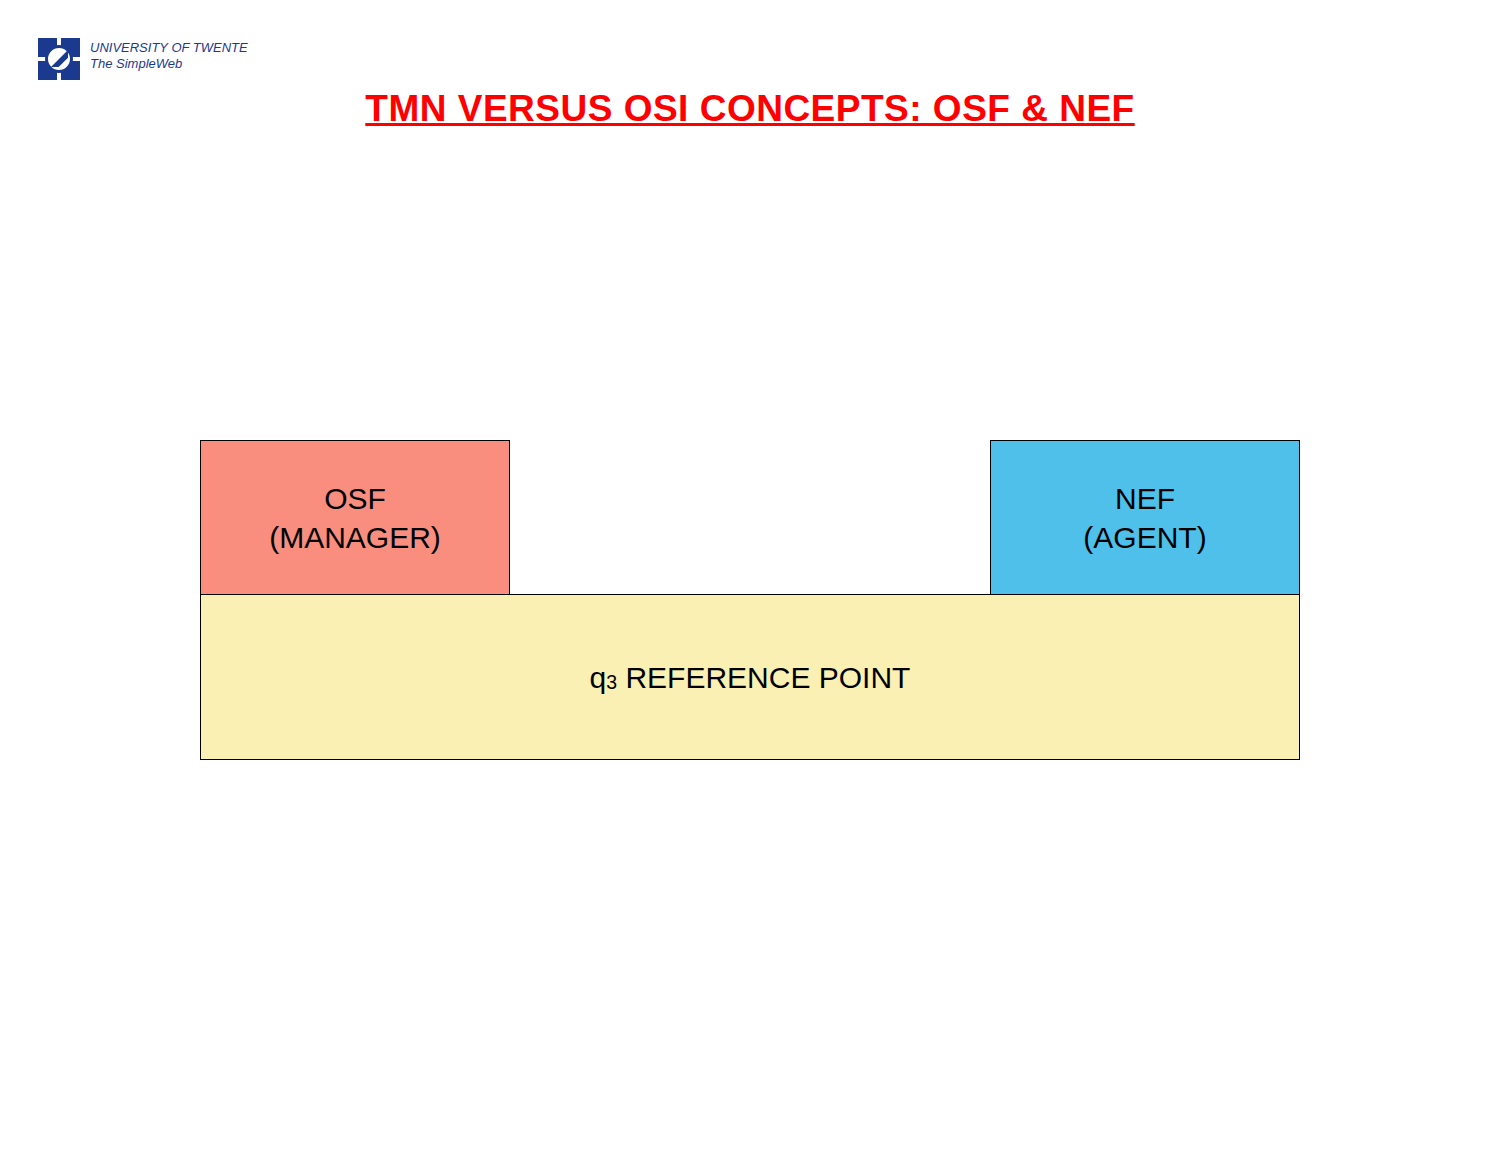UNIVERSITY OF TWENTE
The SimpleWeb
TMN VERSUS OSI CONCEPTS: OSF & NEF
OSF
(MANAGER)
NEF
(AGENT)
q3 REFERENCE POINT